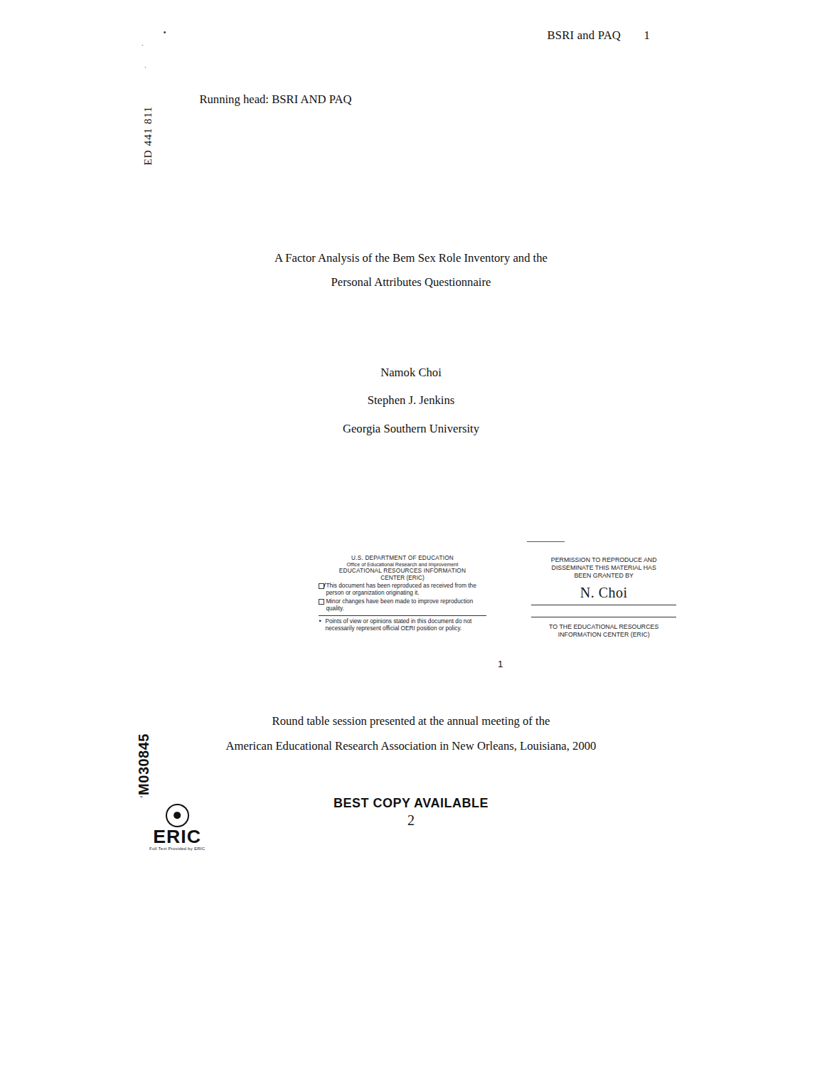BSRI and PAQ 1
• · ·
ED 441 811
Running head: BSRI AND PAQ
A Factor Analysis of the Bem Sex Role Inventory and the Personal Attributes Questionnaire
Namok Choi
Stephen J. Jenkins
Georgia Southern University
U.S. DEPARTMENT OF EDUCATION
Office of Educational Research and Improvement
EDUCATIONAL RESOURCES INFORMATION
CENTER (ERIC)
This document has been reproduced as received from the person or organization originating it.
Minor changes have been made to improve reproduction quality.
Points of view or opinions stated in this document do not necessarily represent official OERI position or policy.
PERMISSION TO REPRODUCE AND
DISSEMINATE THIS MATERIAL HAS
BEEN GRANTED BY
N. Choi
TO THE EDUCATIONAL RESOURCES
INFORMATION CENTER (ERIC)
1
Round table session presented at the annual meeting of the
American Educational Research Association in New Orleans, Louisiana, 2000
‘M030845
BEST COPY AVAILABLE
2
ERIC
Full Text Provided by ERIC